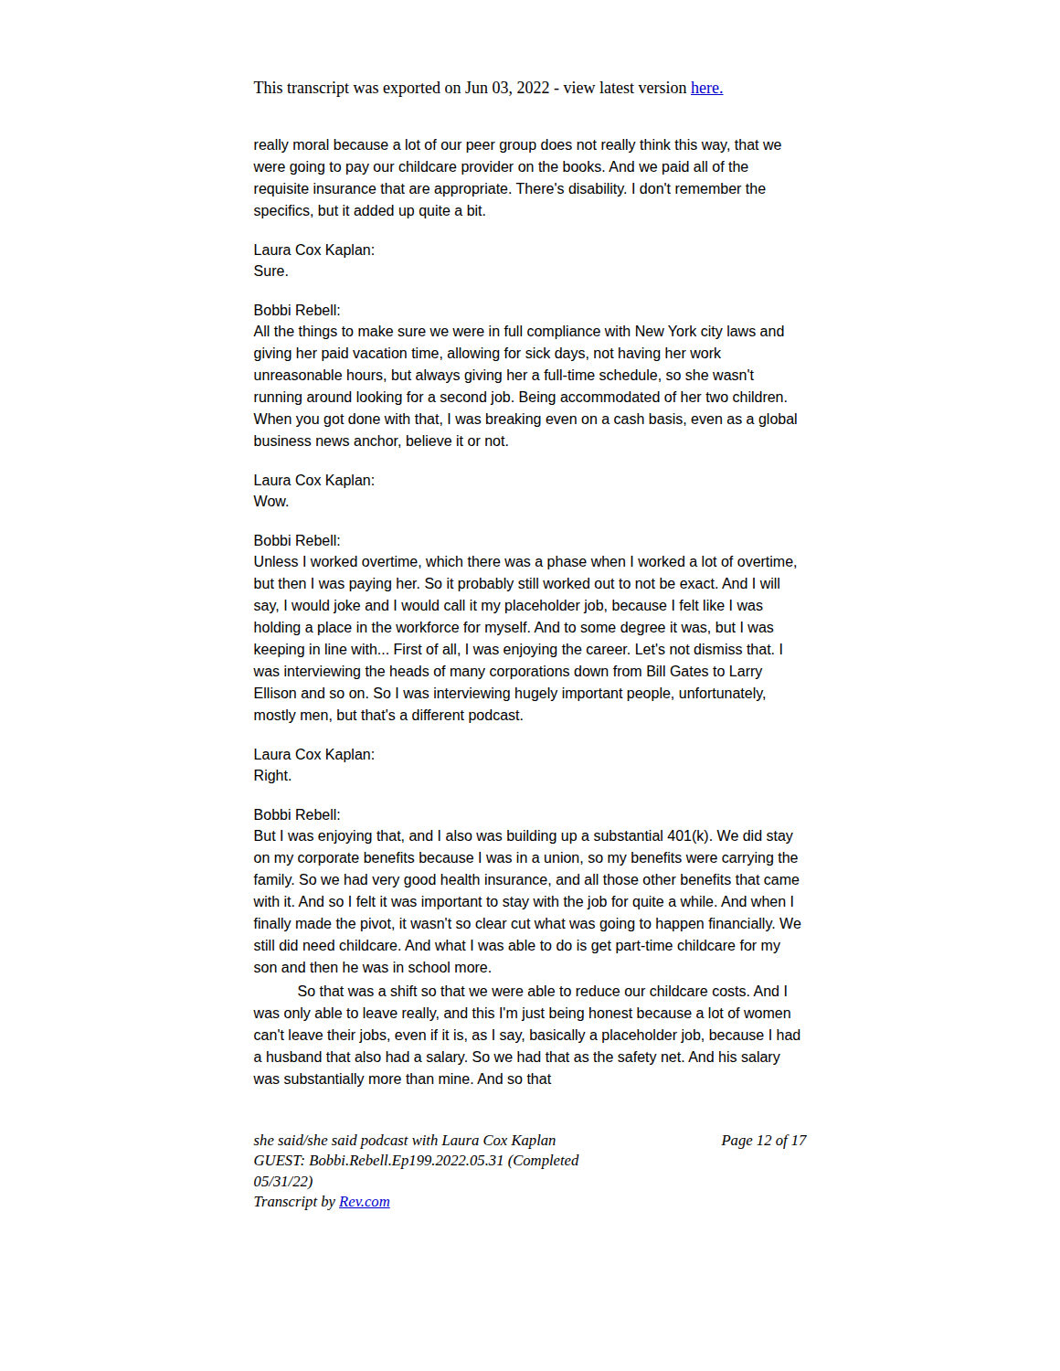This transcript was exported on Jun 03, 2022 - view latest version here.
really moral because a lot of our peer group does not really think this way, that we were going to pay our childcare provider on the books. And we paid all of the requisite insurance that are appropriate. There's disability. I don't remember the specifics, but it added up quite a bit.
Laura Cox Kaplan:
Sure.
Bobbi Rebell:
All the things to make sure we were in full compliance with New York city laws and giving her paid vacation time, allowing for sick days, not having her work unreasonable hours, but always giving her a full-time schedule, so she wasn't running around looking for a second job. Being accommodated of her two children. When you got done with that, I was breaking even on a cash basis, even as a global business news anchor, believe it or not.
Laura Cox Kaplan:
Wow.
Bobbi Rebell:
Unless I worked overtime, which there was a phase when I worked a lot of overtime, but then I was paying her. So it probably still worked out to not be exact. And I will say, I would joke and I would call it my placeholder job, because I felt like I was holding a place in the workforce for myself. And to some degree it was, but I was keeping in line with... First of all, I was enjoying the career. Let's not dismiss that. I was interviewing the heads of many corporations down from Bill Gates to Larry Ellison and so on. So I was interviewing hugely important people, unfortunately, mostly men, but that's a different podcast.
Laura Cox Kaplan:
Right.
Bobbi Rebell:
But I was enjoying that, and I also was building up a substantial 401(k). We did stay on my corporate benefits because I was in a union, so my benefits were carrying the family. So we had very good health insurance, and all those other benefits that came with it. And so I felt it was important to stay with the job for quite a while. And when I finally made the pivot, it wasn't so clear cut what was going to happen financially. We still did need childcare. And what I was able to do is get part-time childcare for my son and then he was in school more.
So that was a shift so that we were able to reduce our childcare costs. And I was only able to leave really, and this I'm just being honest because a lot of women can't leave their jobs, even if it is, as I say, basically a placeholder job, because I had a husband that also had a salary. So we had that as the safety net. And his salary was substantially more than mine. And so that
she said/she said podcast with Laura Cox Kaplan
GUEST: Bobbi.Rebell.Ep199.2022.05.31 (Completed 05/31/22)
Transcript by Rev.com
Page 12 of 17